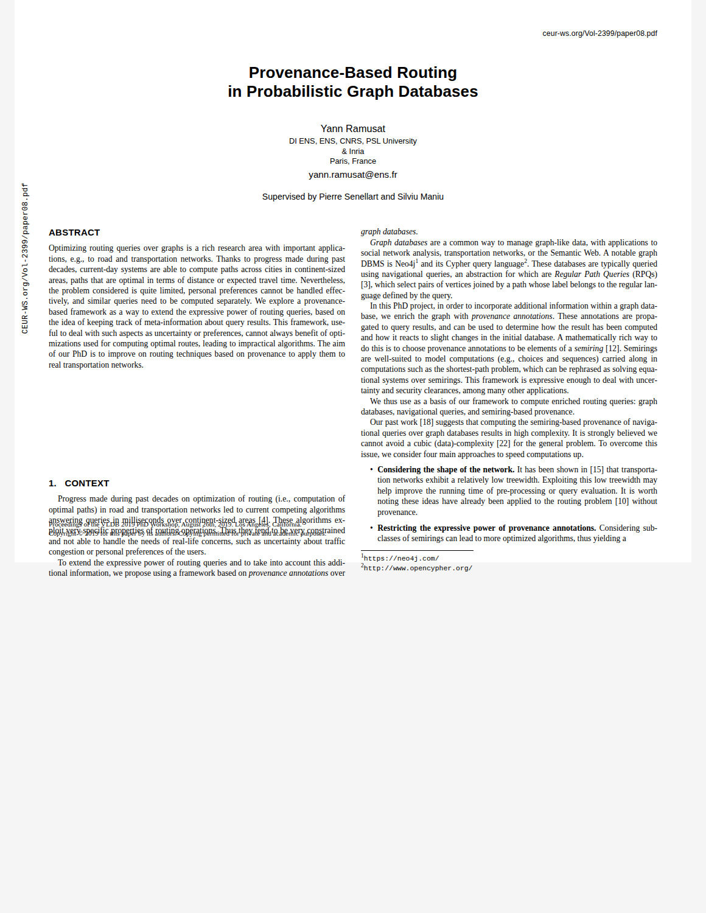ceur-ws.org/Vol-2399/paper08.pdf
CEUR-WS.org/Vol-2399/paper08.pdf
Provenance-Based Routing
in Probabilistic Graph Databases
Yann Ramusat
DI ENS, ENS, CNRS, PSL University
& Inria
Paris, France
yann.ramusat@ens.fr
Supervised by Pierre Senellart and Silviu Maniu
ABSTRACT
Optimizing routing queries over graphs is a rich research area with important applications, e.g., to road and transportation networks. Thanks to progress made during past decades, current-day systems are able to compute paths across cities in continent-sized areas, paths that are optimal in terms of distance or expected travel time. Nevertheless, the problem considered is quite limited, personal preferences cannot be handled effectively, and similar queries need to be computed separately. We explore a provenance-based framework as a way to extend the expressive power of routing queries, based on the idea of keeping track of meta-information about query results. This framework, useful to deal with such aspects as uncertainty or preferences, cannot always benefit of optimizations used for computing optimal routes, leading to impractical algorithms. The aim of our PhD is to improve on routing techniques based on provenance to apply them to real transportation networks.
1. CONTEXT
Progress made during past decades on optimization of routing (i.e., computation of optimal paths) in road and transportation networks led to current competing algorithms answering queries in milliseconds over continent-sized areas [4]. These algorithms exploit very specific properties of routing operations. Thus they tend to be very constrained and not able to handle the needs of real-life concerns, such as uncertainty about traffic congestion or personal preferences of the users.
To extend the expressive power of routing queries and to take into account this additional information, we propose using a framework based on provenance annotations over graph databases.
Graph databases are a common way to manage graph-like data, with applications to social network analysis, transportation networks, or the Semantic Web. A notable graph DBMS is Neo4j1 and its Cypher query language2. These databases are typically queried using navigational queries, an abstraction for which are Regular Path Queries (RPQs) [3], which select pairs of vertices joined by a path whose label belongs to the regular language defined by the query.
In this PhD project, in order to incorporate additional information within a graph database, we enrich the graph with provenance annotations. These annotations are propagated to query results, and can be used to determine how the result has been computed and how it reacts to slight changes in the initial database. A mathematically rich way to do this is to choose provenance annotations to be elements of a semiring [12]. Semirings are well-suited to model computations (e.g., choices and sequences) carried along in computations such as the shortest-path problem, which can be rephrased as solving equational systems over semirings. This framework is expressive enough to deal with uncertainty and security clearances, among many other applications.
We thus use as a basis of our framework to compute enriched routing queries: graph databases, navigational queries, and semiring-based provenance.
Our past work [18] suggests that computing the semiring-based provenance of navigational queries over graph databases results in high complexity. It is strongly believed we cannot avoid a cubic (data)-complexity [22] for the general problem. To overcome this issue, we consider four main approaches to speed computations up.
Considering the shape of the network. It has been shown in [15] that transportation networks exhibit a relatively low treewidth. Exploiting this low treewidth may help improve the running time of pre-processing or query evaluation. It is worth noting these ideas have already been applied to the routing problem [10] without provenance.
Restricting the expressive power of provenance annotations. Considering subclasses of semirings can lead to more optimized algorithms, thus yielding a
1https://neo4j.com/
2http://www.opencypher.org/
Proceedings of the VLDB 2019 PhD Workshop, August 26th, 2019. Los Angeles, California. Copyright © 2019 for this paper by its authors. Copying permitted for private and academic purposes.